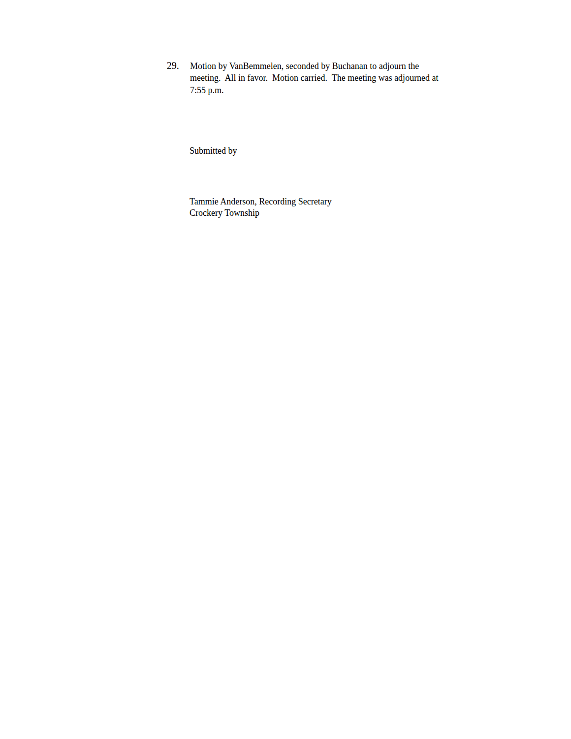Motion by VanBemmelen, seconded by Buchanan to adjourn the meeting. All in favor. Motion carried. The meeting was adjourned at 7:55 p.m.
Submitted by
Tammie Anderson, Recording Secretary
Crockery Township